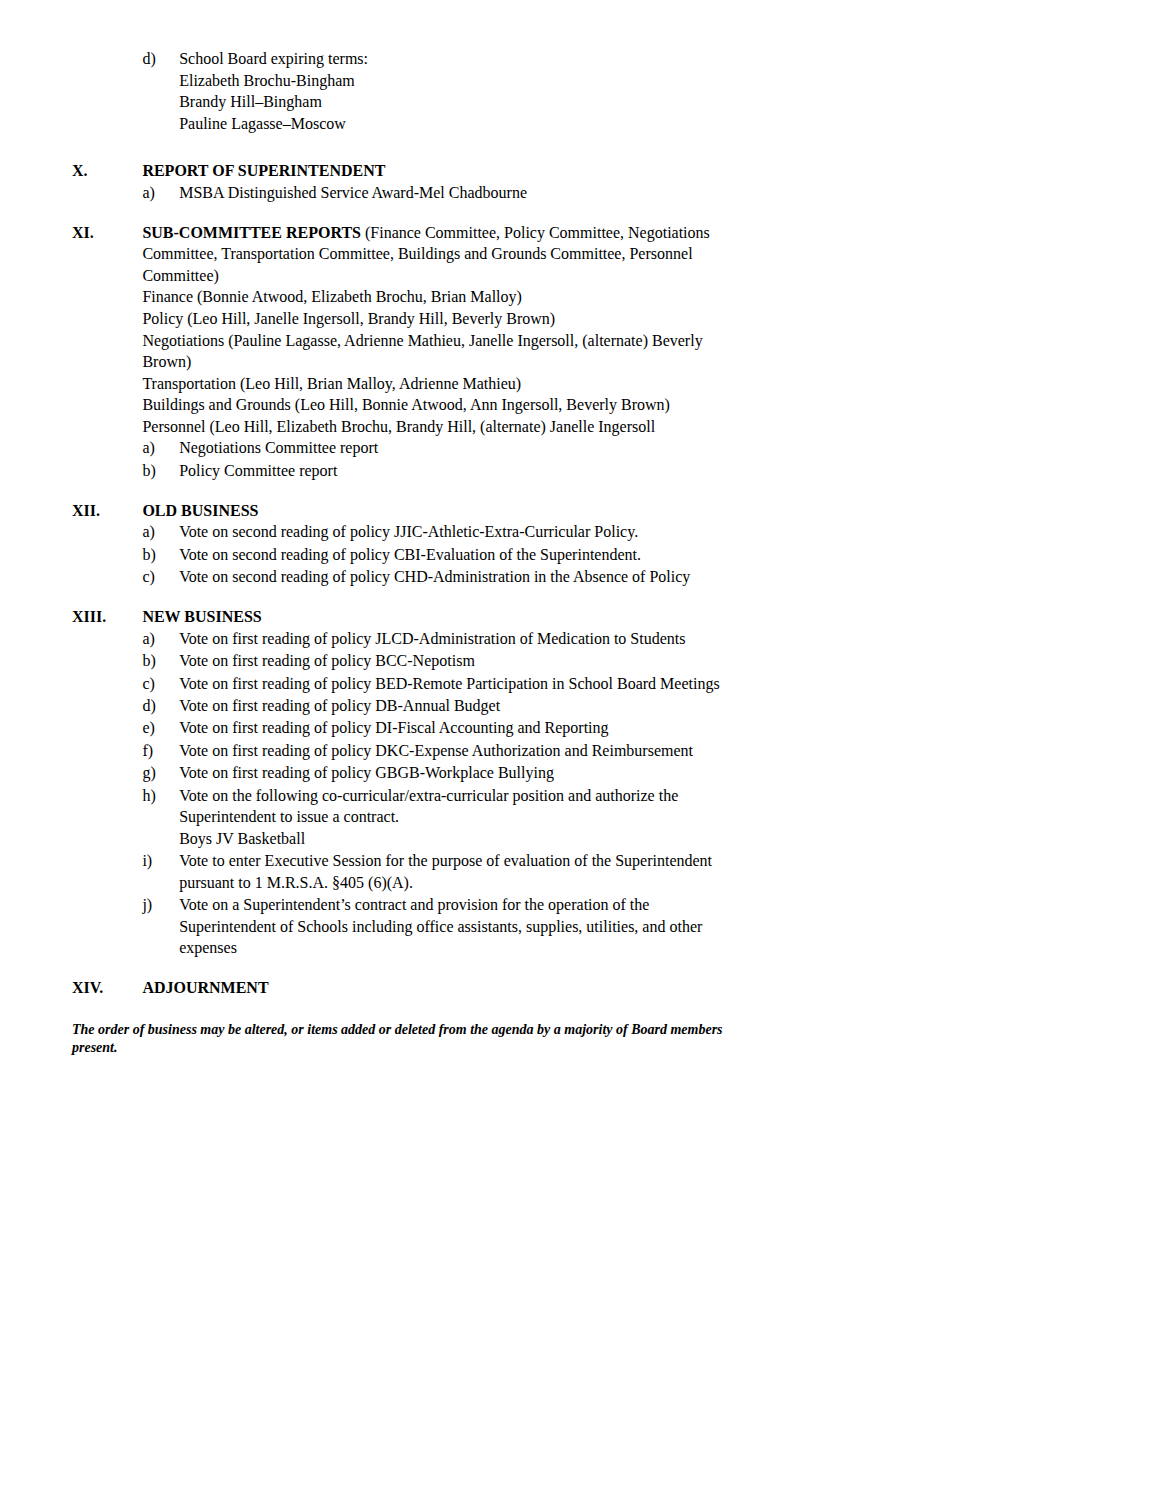d)
School Board expiring terms:
Elizabeth Brochu-Bingham
Brandy Hill–Bingham
Pauline Lagasse–Moscow
X.
REPORT OF SUPERINTENDENT
a) MSBA Distinguished Service Award-Mel Chadbourne
XI.
SUB-COMMITTEE REPORTS (Finance Committee, Policy Committee, Negotiations Committee, Transportation Committee, Buildings and Grounds Committee, Personnel Committee)
Finance (Bonnie Atwood, Elizabeth Brochu, Brian Malloy)
Policy (Leo Hill, Janelle Ingersoll, Brandy Hill, Beverly Brown)
Negotiations (Pauline Lagasse, Adrienne Mathieu, Janelle Ingersoll, (alternate) Beverly Brown)
Transportation (Leo Hill, Brian Malloy, Adrienne Mathieu)
Buildings and Grounds (Leo Hill, Bonnie Atwood, Ann Ingersoll, Beverly Brown)
Personnel (Leo Hill, Elizabeth Brochu, Brandy Hill, (alternate) Janelle Ingersoll
a) Negotiations Committee report
b) Policy Committee report
XII.
OLD BUSINESS
a) Vote on second reading of policy JJIC-Athletic-Extra-Curricular Policy.
b) Vote on second reading of policy CBI-Evaluation of the Superintendent.
c) Vote on second reading of policy CHD-Administration in the Absence of Policy
XIII.
NEW BUSINESS
a) Vote on first reading of policy JLCD-Administration of Medication to Students
b) Vote on first reading of policy BCC-Nepotism
c) Vote on first reading of policy BED-Remote Participation in School Board Meetings
d) Vote on first reading of policy DB-Annual Budget
e) Vote on first reading of policy DI-Fiscal Accounting and Reporting
f) Vote on first reading of policy DKC-Expense Authorization and Reimbursement
g) Vote on first reading of policy GBGB-Workplace Bullying
h) Vote on the following co-curricular/extra-curricular position and authorize the Superintendent to issue a contract.
Boys JV Basketball
i) Vote to enter Executive Session for the purpose of evaluation of the Superintendent pursuant to 1 M.R.S.A. §405 (6)(A).
j) Vote on a Superintendent’s contract and provision for the operation of the Superintendent of Schools including office assistants, supplies, utilities, and other expenses
XIV.
ADJOURNMENT
The order of business may be altered, or items added or deleted from the agenda by a majority of Board members present.